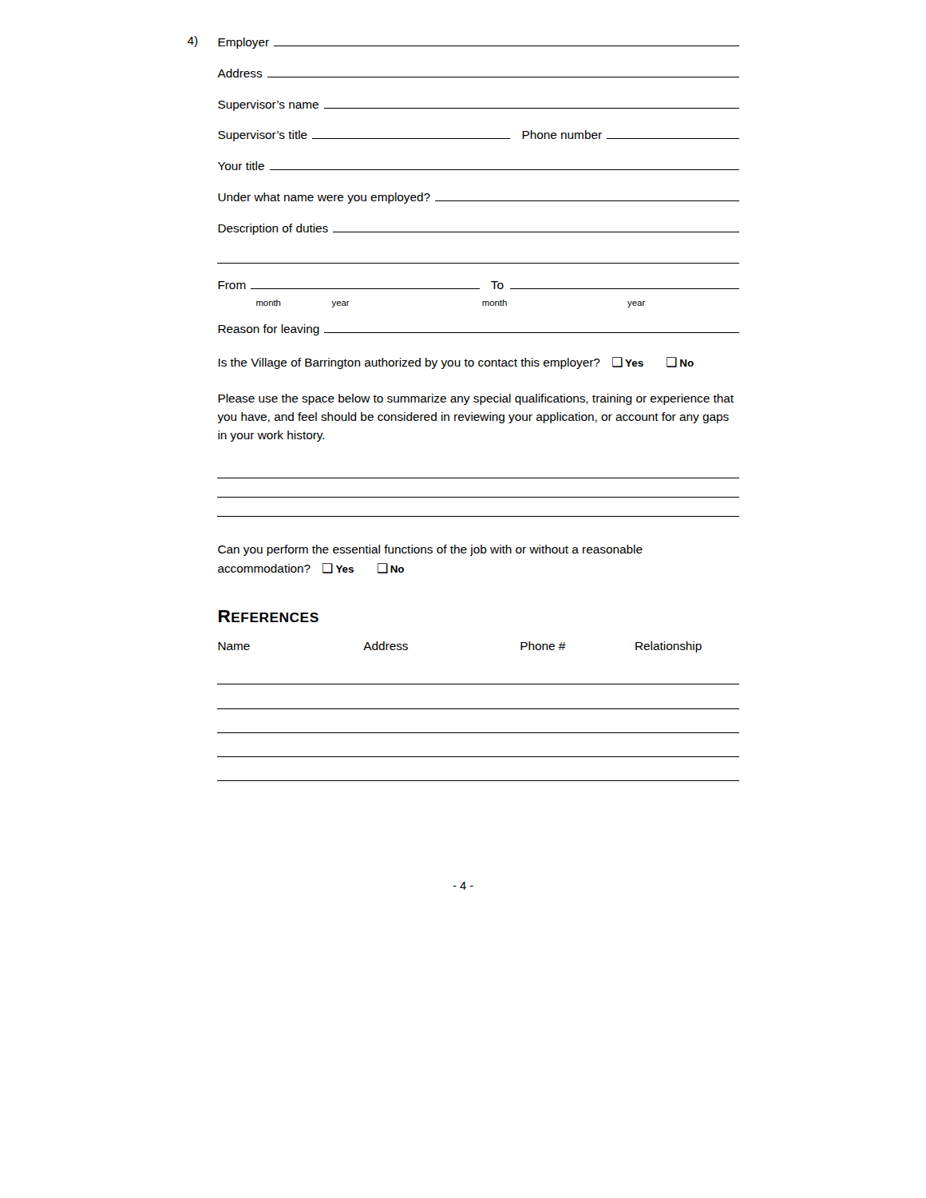4)
Employer
Address
Supervisor’s name
Supervisor’s title Phone number
Your title
Under what name were you employed?
Description of duties
From To
month year month year
Reason for leaving
Is the Village of Barrington authorized by you to contact this employer? ❑Yes ❑No
Please use the space below to summarize any special qualifications, training or experience that you have, and feel should be considered in reviewing your application, or account for any gaps in your work history.
Can you perform the essential functions of the job with or without a reasonable accommodation? ❑Yes ❑No
REFERENCES
Name
Address
Phone #
Relationship
- 4 -